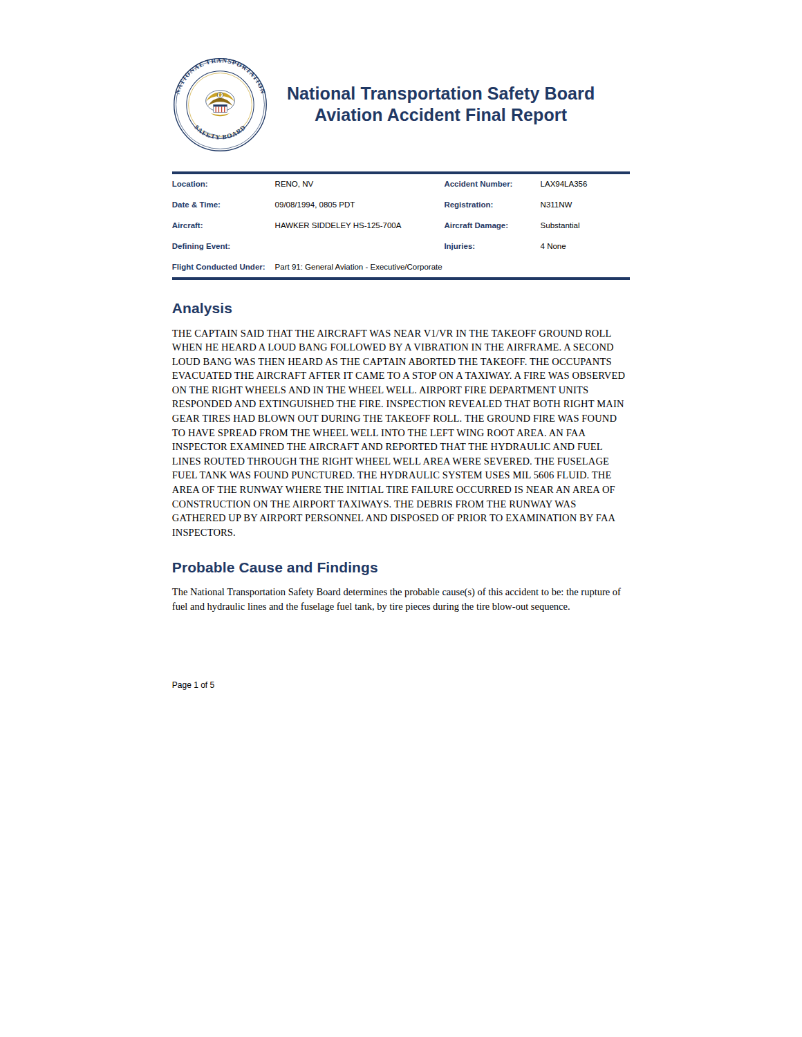National Transportation Safety Board
Aviation Accident Final Report
| Location: | RENO, NV | Accident Number: | LAX94LA356 |
| Date & Time: | 09/08/1994, 0805 PDT | Registration: | N311NW |
| Aircraft: | HAWKER SIDDELEY HS-125-700A | Aircraft Damage: | Substantial |
| Defining Event: | | Injuries: | 4 None |
| Flight Conducted Under: | Part 91: General Aviation - Executive/Corporate |
Analysis
THE CAPTAIN SAID THAT THE AIRCRAFT WAS NEAR V1/VR IN THE TAKEOFF GROUND ROLL WHEN HE HEARD A LOUD BANG FOLLOWED BY A VIBRATION IN THE AIRFRAME. A SECOND LOUD BANG WAS THEN HEARD AS THE CAPTAIN ABORTED THE TAKEOFF. THE OCCUPANTS EVACUATED THE AIRCRAFT AFTER IT CAME TO A STOP ON A TAXIWAY. A FIRE WAS OBSERVED ON THE RIGHT WHEELS AND IN THE WHEEL WELL. AIRPORT FIRE DEPARTMENT UNITS RESPONDED AND EXTINGUISHED THE FIRE. INSPECTION REVEALED THAT BOTH RIGHT MAIN GEAR TIRES HAD BLOWN OUT DURING THE TAKEOFF ROLL. THE GROUND FIRE WAS FOUND TO HAVE SPREAD FROM THE WHEEL WELL INTO THE LEFT WING ROOT AREA. AN FAA INSPECTOR EXAMINED THE AIRCRAFT AND REPORTED THAT THE HYDRAULIC AND FUEL LINES ROUTED THROUGH THE RIGHT WHEEL WELL AREA WERE SEVERED. THE FUSELAGE FUEL TANK WAS FOUND PUNCTURED. THE HYDRAULIC SYSTEM USES MIL 5606 FLUID. THE AREA OF THE RUNWAY WHERE THE INITIAL TIRE FAILURE OCCURRED IS NEAR AN AREA OF CONSTRUCTION ON THE AIRPORT TAXIWAYS. THE DEBRIS FROM THE RUNWAY WAS GATHERED UP BY AIRPORT PERSONNEL AND DISPOSED OF PRIOR TO EXAMINATION BY FAA INSPECTORS.
Probable Cause and Findings
The National Transportation Safety Board determines the probable cause(s) of this accident to be: the rupture of fuel and hydraulic lines and the fuselage fuel tank, by tire pieces during the tire blow-out sequence.
Page 1 of 5